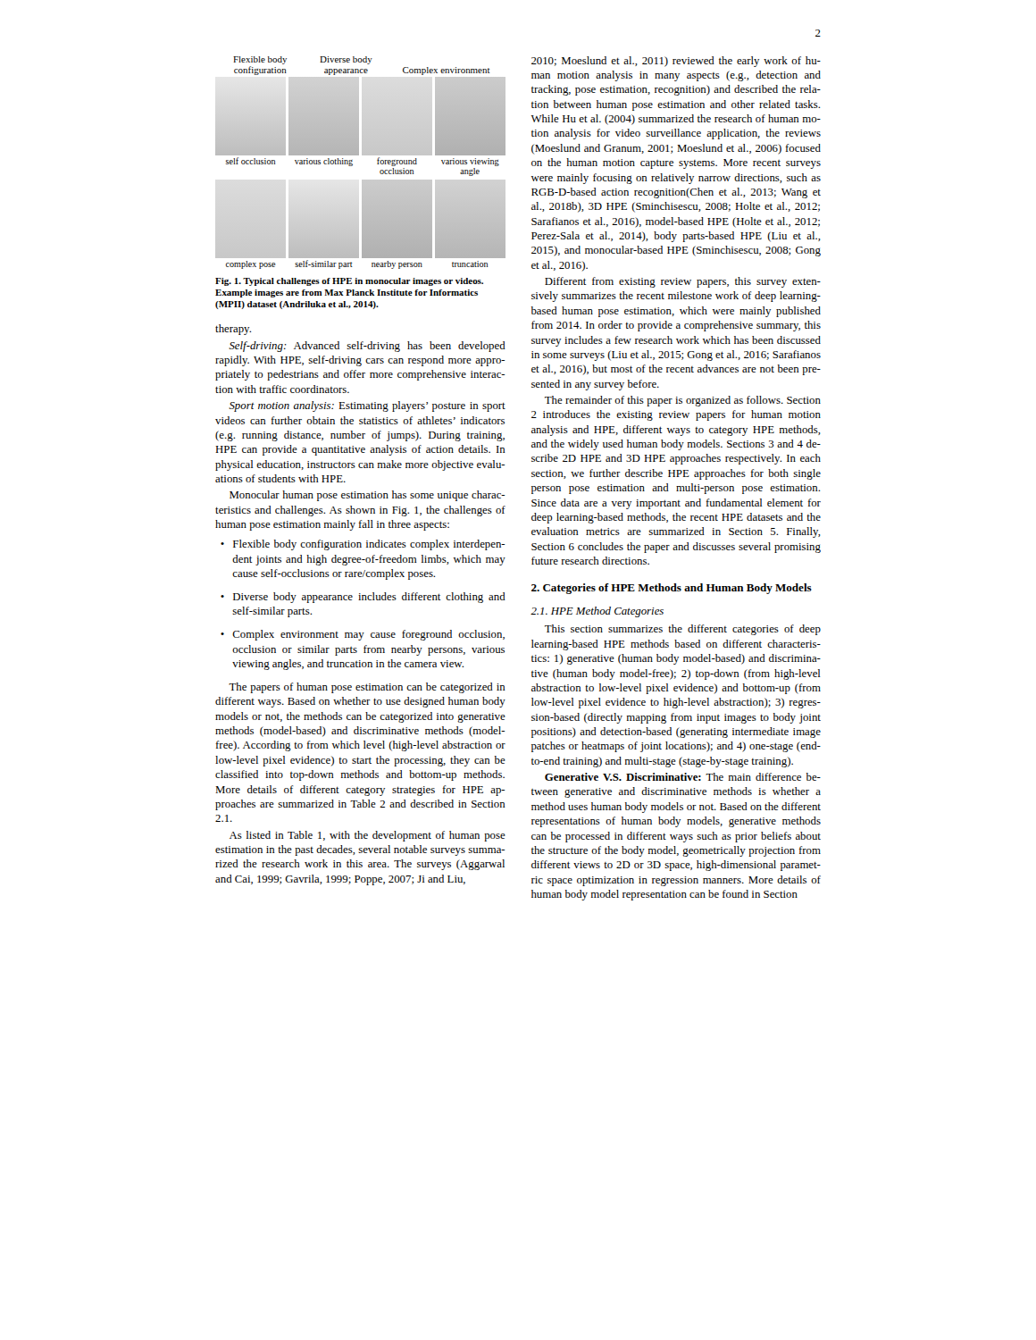2
Flexible body
configuration
Diverse body
appearance
Complex environment
self occlusion
various clothing
foreground occlusion
various viewing angle
complex pose
self-similar part
nearby person
truncation
Fig. 1. Typical challenges of HPE in monocular images or videos. Example images are from Max Planck Institute for Informatics (MPII) dataset (Andriluka et al., 2014).
therapy.
Self-driving: Advanced self-driving has been developed rapidly. With HPE, self-driving cars can respond more appropriately to pedestrians and offer more comprehensive interaction with traffic coordinators.
Sport motion analysis: Estimating players’ posture in sport videos can further obtain the statistics of athletes’ indicators (e.g. running distance, number of jumps). During training, HPE can provide a quantitative analysis of action details. In physical education, instructors can make more objective evaluations of students with HPE.
Monocular human pose estimation has some unique characteristics and challenges. As shown in Fig. 1, the challenges of human pose estimation mainly fall in three aspects:
Flexible body configuration indicates complex interdependent joints and high degree-of-freedom limbs, which may cause self-occlusions or rare/complex poses.
Diverse body appearance includes different clothing and self-similar parts.
Complex environment may cause foreground occlusion, occlusion or similar parts from nearby persons, various viewing angles, and truncation in the camera view.
The papers of human pose estimation can be categorized in different ways. Based on whether to use designed human body models or not, the methods can be categorized into generative methods (model-based) and discriminative methods (model-free). According to from which level (high-level abstraction or low-level pixel evidence) to start the processing, they can be classified into top-down methods and bottom-up methods. More details of different category strategies for HPE approaches are summarized in Table 2 and described in Section 2.1.
As listed in Table 1, with the development of human pose estimation in the past decades, several notable surveys summarized the research work in this area. The surveys (Aggarwal and Cai, 1999; Gavrila, 1999; Poppe, 2007; Ji and Liu,
2010; Moeslund et al., 2011) reviewed the early work of human motion analysis in many aspects (e.g., detection and tracking, pose estimation, recognition) and described the relation between human pose estimation and other related tasks. While Hu et al. (2004) summarized the research of human motion analysis for video surveillance application, the reviews (Moeslund and Granum, 2001; Moeslund et al., 2006) focused on the human motion capture systems. More recent surveys were mainly focusing on relatively narrow directions, such as RGB-D-based action recognition(Chen et al., 2013; Wang et al., 2018b), 3D HPE (Sminchisescu, 2008; Holte et al., 2012; Sarafianos et al., 2016), model-based HPE (Holte et al., 2012; Perez-Sala et al., 2014), body parts-based HPE (Liu et al., 2015), and monocular-based HPE (Sminchisescu, 2008; Gong et al., 2016).
Different from existing review papers, this survey extensively summarizes the recent milestone work of deep learning-based human pose estimation, which were mainly published from 2014. In order to provide a comprehensive summary, this survey includes a few research work which has been discussed in some surveys (Liu et al., 2015; Gong et al., 2016; Sarafianos et al., 2016), but most of the recent advances are not been presented in any survey before.
The remainder of this paper is organized as follows. Section 2 introduces the existing review papers for human motion analysis and HPE, different ways to category HPE methods, and the widely used human body models. Sections 3 and 4 describe 2D HPE and 3D HPE approaches respectively. In each section, we further describe HPE approaches for both single person pose estimation and multi-person pose estimation. Since data are a very important and fundamental element for deep learning-based methods, the recent HPE datasets and the evaluation metrics are summarized in Section 5. Finally, Section 6 concludes the paper and discusses several promising future research directions.
2. Categories of HPE Methods and Human Body Models
2.1. HPE Method Categories
This section summarizes the different categories of deep learning-based HPE methods based on different characteristics: 1) generative (human body model-based) and discriminative (human body model-free); 2) top-down (from high-level abstraction to low-level pixel evidence) and bottom-up (from low-level pixel evidence to high-level abstraction); 3) regression-based (directly mapping from input images to body joint positions) and detection-based (generating intermediate image patches or heatmaps of joint locations); and 4) one-stage (end-to-end training) and multi-stage (stage-by-stage training).
Generative V.S. Discriminative: The main difference between generative and discriminative methods is whether a method uses human body models or not. Based on the different representations of human body models, generative methods can be processed in different ways such as prior beliefs about the structure of the body model, geometrically projection from different views to 2D or 3D space, high-dimensional parametric space optimization in regression manners. More details of human body model representation can be found in Section